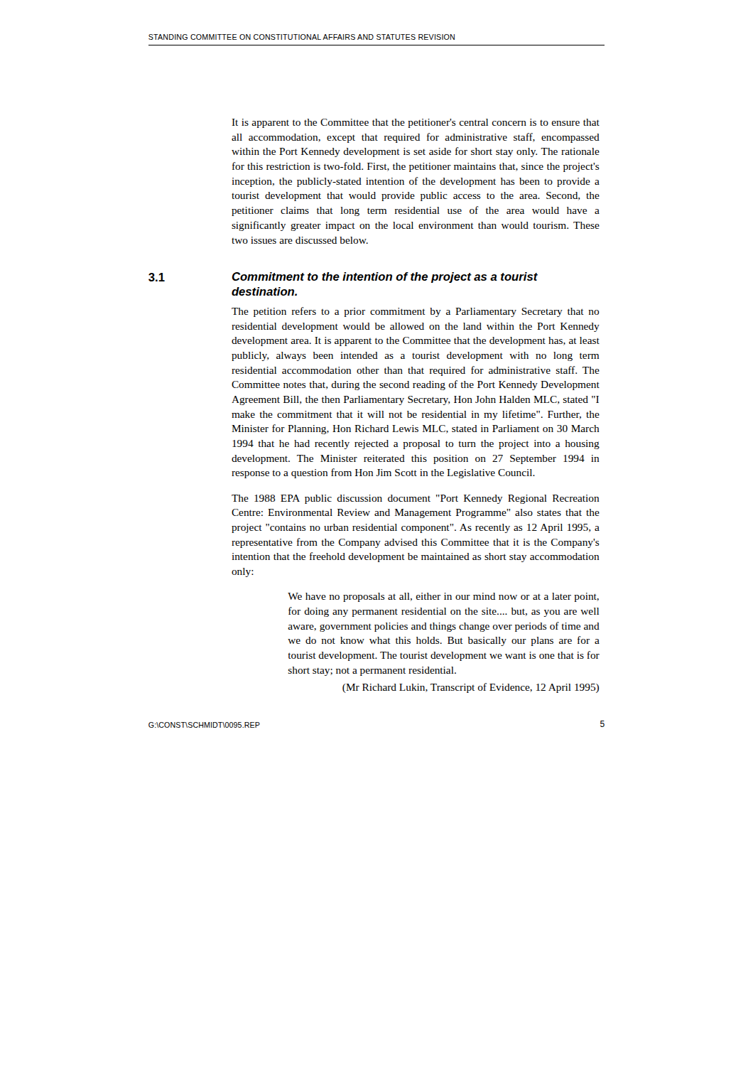STANDING COMMITTEE ON CONSTITUTIONAL AFFAIRS AND STATUTES REVISION
It is apparent to the Committee that the petitioner's central concern is to ensure that all accommodation, except that required for administrative staff, encompassed within the Port Kennedy development is set aside for short stay only. The rationale for this restriction is two-fold. First, the petitioner maintains that, since the project's inception, the publicly-stated intention of the development has been to provide a tourist development that would provide public access to the area. Second, the petitioner claims that long term residential use of the area would have a significantly greater impact on the local environment than would tourism. These two issues are discussed below.
3.1
Commitment to the intention of the project as a tourist destination.
The petition refers to a prior commitment by a Parliamentary Secretary that no residential development would be allowed on the land within the Port Kennedy development area. It is apparent to the Committee that the development has, at least publicly, always been intended as a tourist development with no long term residential accommodation other than that required for administrative staff. The Committee notes that, during the second reading of the Port Kennedy Development Agreement Bill, the then Parliamentary Secretary, Hon John Halden MLC, stated "I make the commitment that it will not be residential in my lifetime". Further, the Minister for Planning, Hon Richard Lewis MLC, stated in Parliament on 30 March 1994 that he had recently rejected a proposal to turn the project into a housing development. The Minister reiterated this position on 27 September 1994 in response to a question from Hon Jim Scott in the Legislative Council.
The 1988 EPA public discussion document "Port Kennedy Regional Recreation Centre: Environmental Review and Management Programme" also states that the project "contains no urban residential component". As recently as 12 April 1995, a representative from the Company advised this Committee that it is the Company's intention that the freehold development be maintained as short stay accommodation only:
We have no proposals at all, either in our mind now or at a later point, for doing any permanent residential on the site.... but, as you are well aware, government policies and things change over periods of time and we do not know what this holds. But basically our plans are for a tourist development. The tourist development we want is one that is for short stay; not a permanent residential.
(Mr Richard Lukin, Transcript of Evidence, 12 April 1995)
G:\CONST\SCHMIDT\0095.REP
5